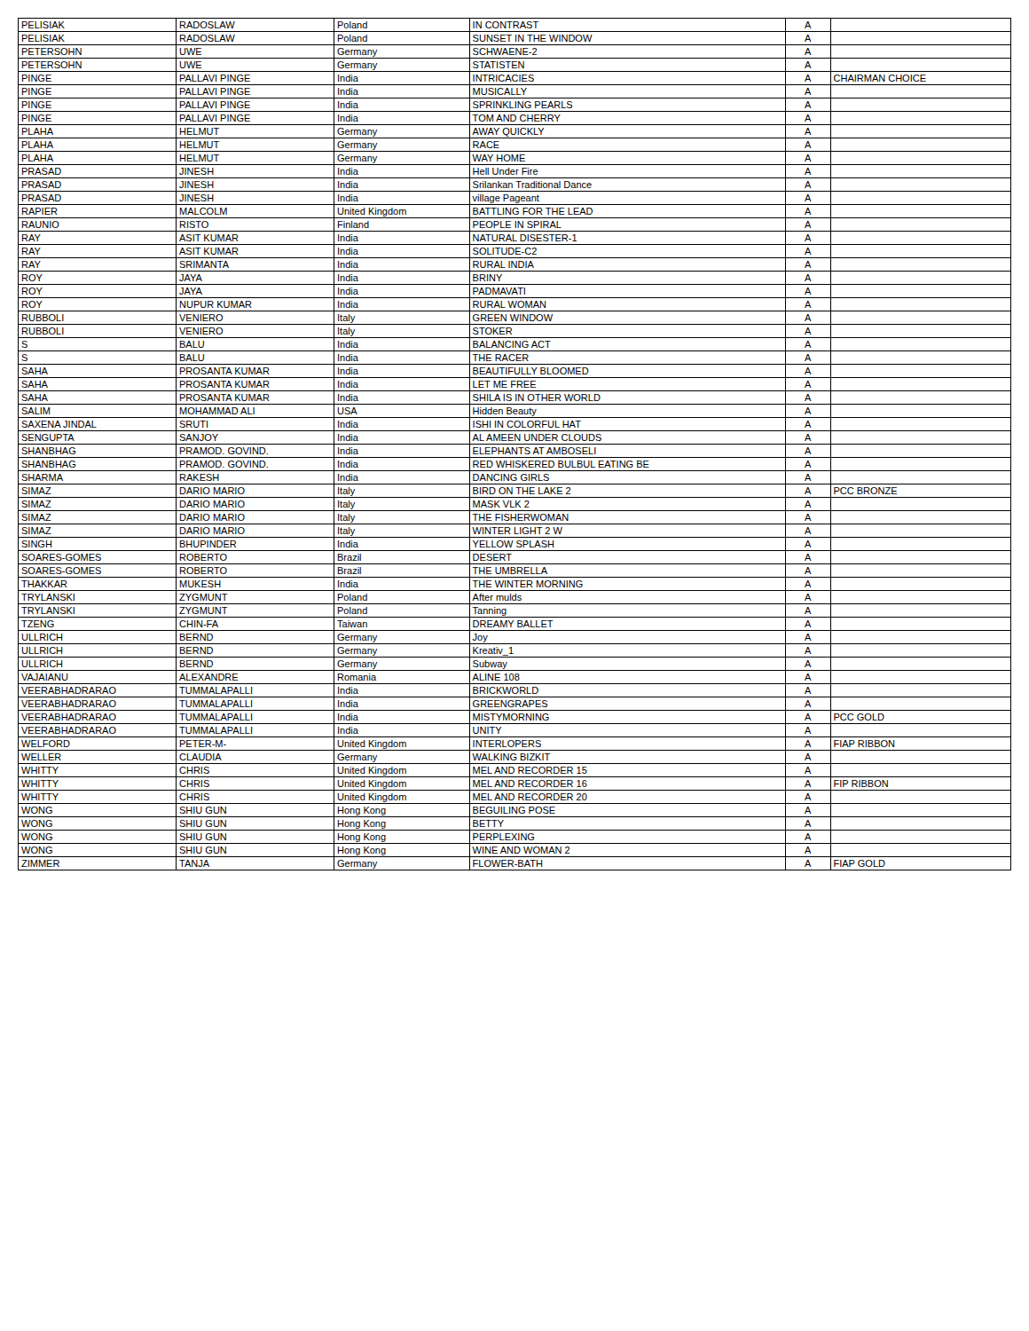| PELISIAK | RADOSLAW | Poland | IN CONTRAST | A | |
| PELISIAK | RADOSLAW | Poland | SUNSET IN THE WINDOW | A | |
| PETERSOHN | UWE | Germany | SCHWAENE-2 | A | |
| PETERSOHN | UWE | Germany | STATISTEN | A | |
| PINGE | PALLAVI PINGE | India | INTRICACIES | A | CHAIRMAN CHOICE |
| PINGE | PALLAVI PINGE | India | MUSICALLY | A | |
| PINGE | PALLAVI PINGE | India | SPRINKLING PEARLS | A | |
| PINGE | PALLAVI PINGE | India | TOM AND CHERRY | A | |
| PLAHA | HELMUT | Germany | AWAY QUICKLY | A | |
| PLAHA | HELMUT | Germany | RACE | A | |
| PLAHA | HELMUT | Germany | WAY HOME | A | |
| PRASAD | JINESH | India | Hell Under Fire | A | |
| PRASAD | JINESH | India | Srilankan Traditional Dance | A | |
| PRASAD | JINESH | India | village Pageant | A | |
| RAPIER | MALCOLM | United Kingdom | BATTLING FOR THE LEAD | A | |
| RAUNIO | RISTO | Finland | PEOPLE IN SPIRAL | A | |
| RAY | ASIT KUMAR | India | NATURAL DISESTER-1 | A | |
| RAY | ASIT KUMAR | India | SOLITUDE-C2 | A | |
| RAY | SRIMANTA | India | RURAL INDIA | A | |
| ROY | JAYA | India | BRINY | A | |
| ROY | JAYA | India | PADMAVATI | A | |
| ROY | NUPUR KUMAR | India | RURAL WOMAN | A | |
| RUBBOLI | VENIERO | Italy | GREEN WINDOW | A | |
| RUBBOLI | VENIERO | Italy | STOKER | A | |
| S | BALU | India | BALANCING ACT | A | |
| S | BALU | India | THE RACER | A | |
| SAHA | PROSANTA KUMAR | India | BEAUTIFULLY BLOOMED | A | |
| SAHA | PROSANTA KUMAR | India | LET ME FREE | A | |
| SAHA | PROSANTA KUMAR | India | SHILA IS IN OTHER WORLD | A | |
| SALIM | MOHAMMAD ALI | USA | Hidden Beauty | A | |
| SAXENA JINDAL | SRUTI | India | ISHI IN COLORFUL HAT | A | |
| SENGUPTA | SANJOY | India | AL AMEEN UNDER CLOUDS | A | |
| SHANBHAG | PRAMOD. GOVIND. | India | ELEPHANTS AT AMBOSELI | A | |
| SHANBHAG | PRAMOD. GOVIND. | India | RED WHISKERED BULBUL EATING BE | A | |
| SHARMA | RAKESH | India | DANCING GIRLS | A | |
| SIMAZ | DARIO MARIO | Italy | BIRD ON THE LAKE 2 | A | PCC BRONZE |
| SIMAZ | DARIO MARIO | Italy | MASK VLK 2 | A | |
| SIMAZ | DARIO MARIO | Italy | THE FISHERWOMAN | A | |
| SIMAZ | DARIO MARIO | Italy | WINTER LIGHT 2 W | A | |
| SINGH | BHUPINDER | India | YELLOW SPLASH | A | |
| SOARES-GOMES | ROBERTO | Brazil | DESERT | A | |
| SOARES-GOMES | ROBERTO | Brazil | THE UMBRELLA | A | |
| THAKKAR | MUKESH | India | THE WINTER MORNING | A | |
| TRYLANSKI | ZYGMUNT | Poland | After mulds | A | |
| TRYLANSKI | ZYGMUNT | Poland | Tanning | A | |
| TZENG | CHIN-FA | Taiwan | DREAMY BALLET | A | |
| ULLRICH | BERND | Germany | Joy | A | |
| ULLRICH | BERND | Germany | Kreativ_1 | A | |
| ULLRICH | BERND | Germany | Subway | A | |
| VAJAIANU | ALEXANDRE | Romania | ALINE 108 | A | |
| VEERABHADRARAO | TUMMALAPALLI | India | BRICKWORLD | A | |
| VEERABHADRARAO | TUMMALAPALLI | India | GREENGRAPES | A | |
| VEERABHADRARAO | TUMMALAPALLI | India | MISTYMORNING | A | PCC GOLD |
| VEERABHADRARAO | TUMMALAPALLI | India | UNITY | A | |
| WELFORD | PETER-M- | United Kingdom | INTERLOPERS | A | FIAP RIBBON |
| WELLER | CLAUDIA | Germany | WALKING BIZKIT | A | |
| WHITTY | CHRIS | United Kingdom | MEL AND RECORDER 15 | A | |
| WHITTY | CHRIS | United Kingdom | MEL AND RECORDER 16 | A | FIP RIBBON |
| WHITTY | CHRIS | United Kingdom | MEL AND RECORDER 20 | A | |
| WONG | SHIU GUN | Hong Kong | BEGUILING POSE | A | |
| WONG | SHIU GUN | Hong Kong | BETTY | A | |
| WONG | SHIU GUN | Hong Kong | PERPLEXING | A | |
| WONG | SHIU GUN | Hong Kong | WINE AND WOMAN 2 | A | |
| ZIMMER | TANJA | Germany | FLOWER-BATH | A | FIAP GOLD |